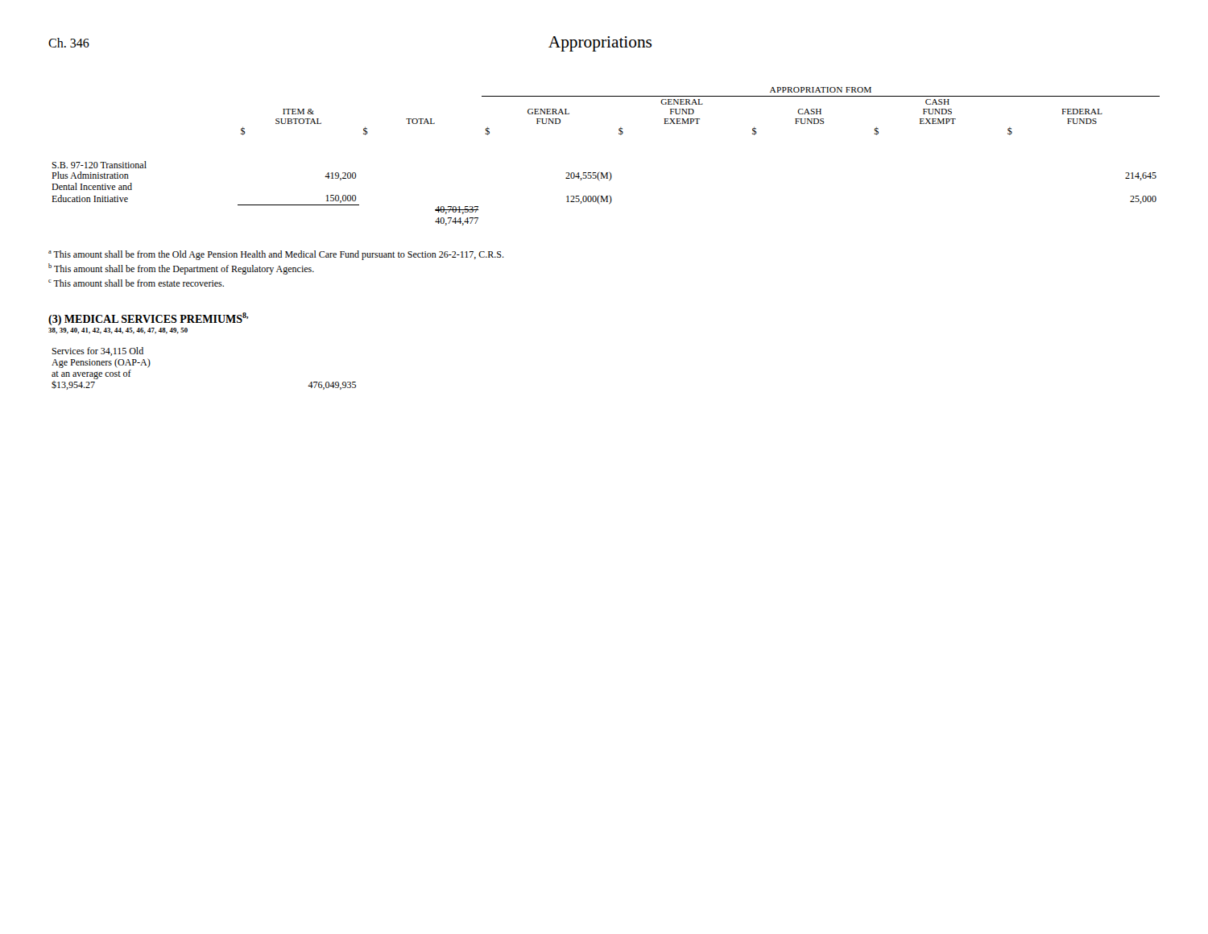Ch. 346
Appropriations
| | | | APPROPRIATION FROM |
| | ITEM & SUBTOTAL | TOTAL | GENERAL FUND | GENERAL FUND EXEMPT | CASH FUNDS | CASH FUNDS EXEMPT | FEDERAL FUNDS |
| | $ | $ | $ | $ | $ | $ | $ |
| S.B. 97-120 Transitional | | | | | | | |
| Plus Administration | 419,200 | | 204,555(M) | | | | 214,645 |
| Dental Incentive and | | | | | | | |
| Education Initiative | 150,000 | | 125,000(M) | | | | 25,000 |
| | | 40,701,537 | | | | | |
| | | 40,744,477 | | | | | |
a This amount shall be from the Old Age Pension Health and Medical Care Fund pursuant to Section 26-2-117, C.R.S.
b This amount shall be from the Department of Regulatory Agencies.
c This amount shall be from estate recoveries.
(3) MEDICAL SERVICES PREMIUMS8,
38, 39, 40, 41, 42, 43, 44, 45, 46, 47, 48, 49, 50
| Services for 34,115 Old | | | | | | | |
| Age Pensioners (OAP-A) | | | | | | | |
| at an average cost of | | | | | | | |
| $13,954.27 | 476,049,935 | | | | | | |